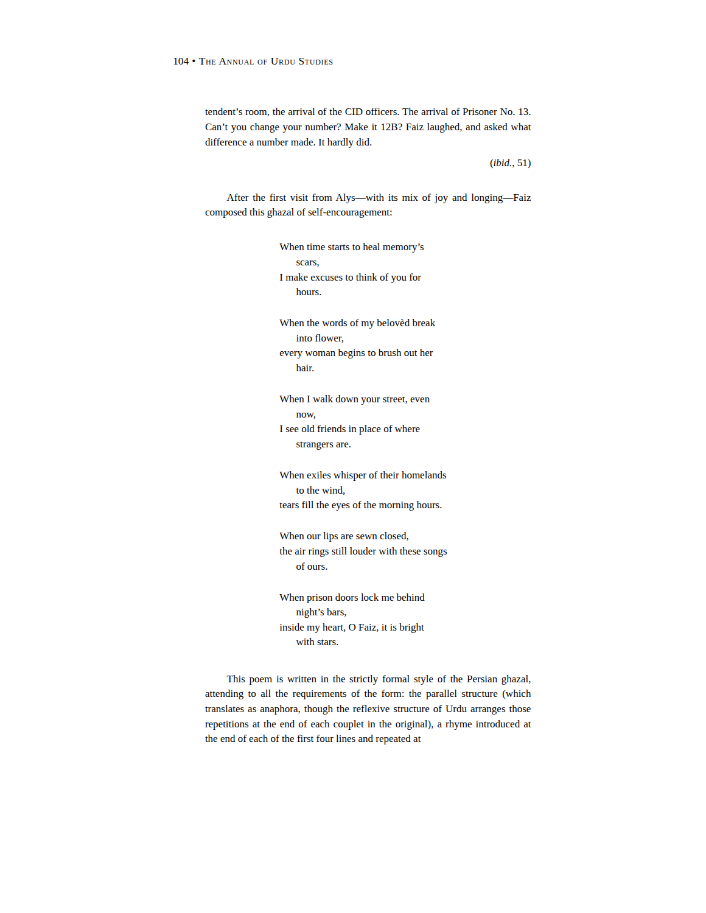104 • The Annual of Urdu Studies
tendent’s room, the arrival of the CID officers. The arrival of Prisoner No. 13. Can’t you change your number? Make it 12B? Faiz laughed, and asked what difference a number made. It hardly did.
(ibid., 51)
After the first visit from Alys—with its mix of joy and longing—Faiz composed this ghazal of self-encouragement:
When time starts to heal memory’s scars, I make excuses to think of you for hours.
When the words of my belovèd break into flower, every woman begins to brush out her hair.
When I walk down your street, even now, I see old friends in place of where strangers are.
When exiles whisper of their homelands to the wind, tears fill the eyes of the morning hours.
When our lips are sewn closed, the air rings still louder with these songs of ours.
When prison doors lock me behind night’s bars, inside my heart, O Faiz, it is bright with stars.
This poem is written in the strictly formal style of the Persian ghazal, attending to all the requirements of the form: the parallel structure (which translates as anaphora, though the reflexive structure of Urdu arranges those repetitions at the end of each couplet in the original), a rhyme introduced at the end of each of the first four lines and repeated at